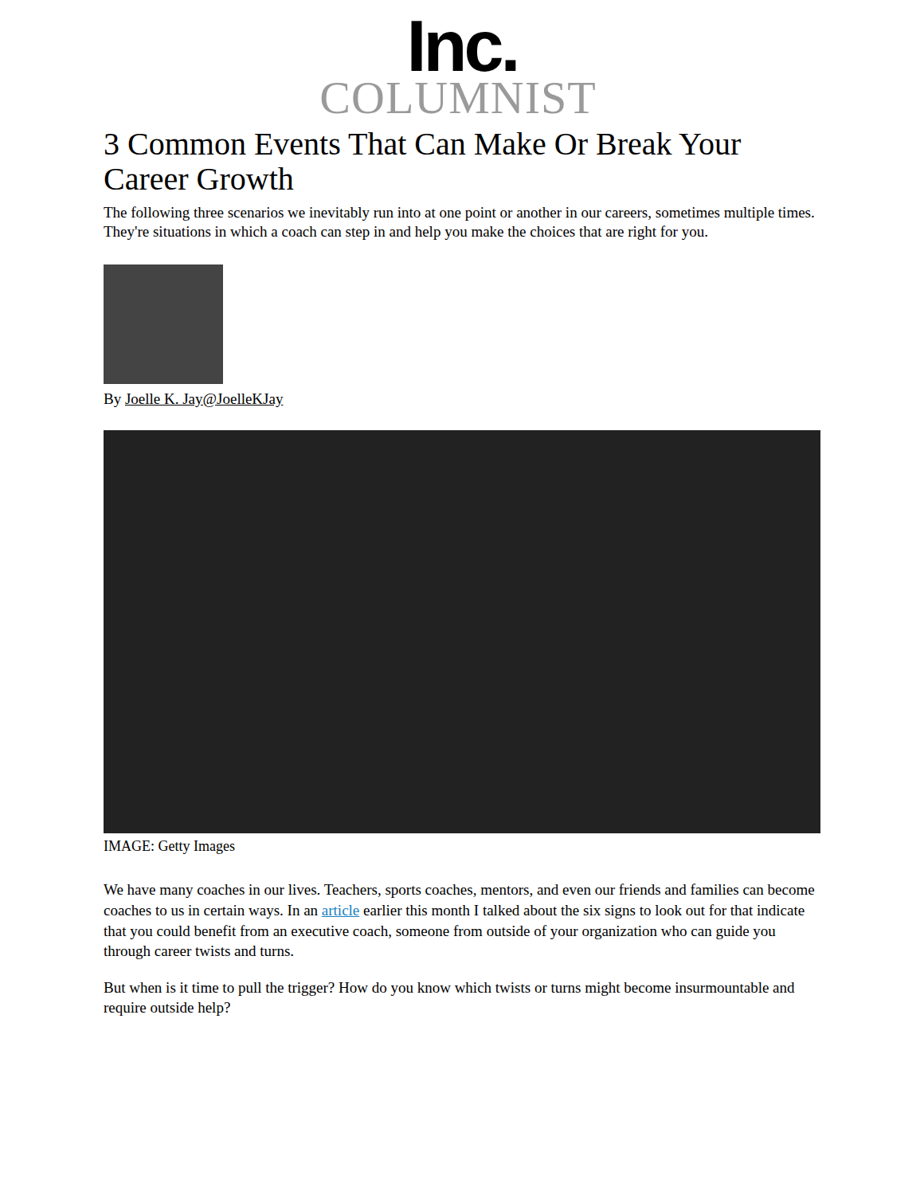Inc.
COLUMNIST
3 Common Events That Can Make Or Break Your Career Growth
The following three scenarios we inevitably run into at one point or another in our careers, sometimes multiple times. They're situations in which a coach can step in and help you make the choices that are right for you.
By Joelle K. Jay@JoelleKJay
IMAGE: Getty Images
We have many coaches in our lives. Teachers, sports coaches, mentors, and even our friends and families can become coaches to us in certain ways. In an article earlier this month I talked about the six signs to look out for that indicate that you could benefit from an executive coach, someone from outside of your organization who can guide you through career twists and turns.
But when is it time to pull the trigger? How do you know which twists or turns might become insurmountable and require outside help?